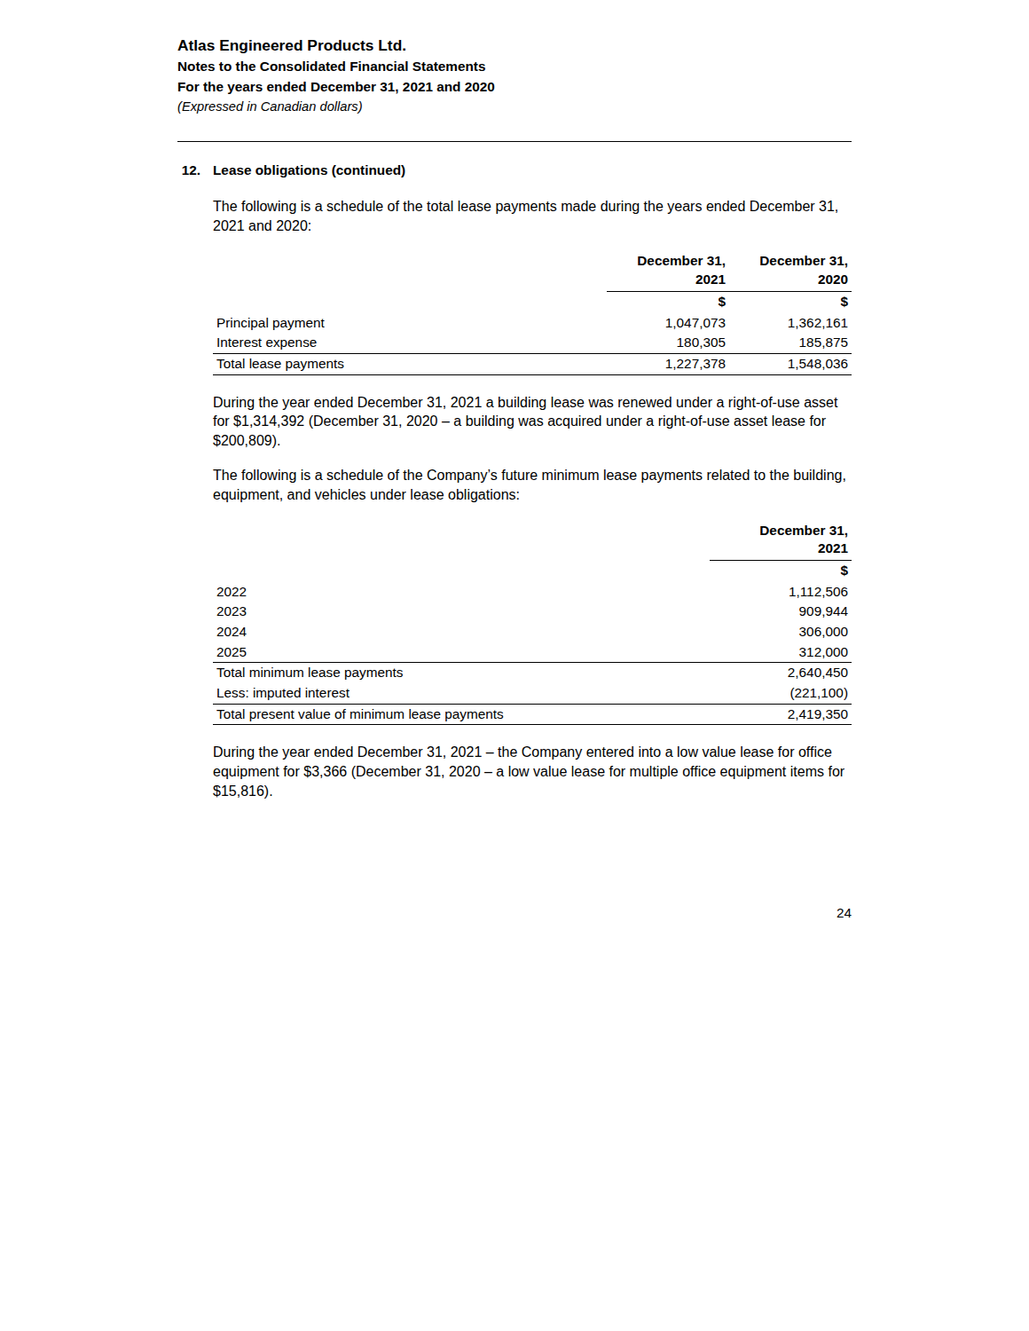Atlas Engineered Products Ltd.
Notes to the Consolidated Financial Statements
For the years ended December 31, 2021 and 2020
(Expressed in Canadian dollars)
12. Lease obligations (continued)
The following is a schedule of the total lease payments made during the years ended December 31, 2021 and 2020:
| | December 31, 2021 | December 31, 2020 |
| --- | --- | --- |
| | $ | $ |
| Principal payment | 1,047,073 | 1,362,161 |
| Interest expense | 180,305 | 185,875 |
| Total lease payments | 1,227,378 | 1,548,036 |
During the year ended December 31, 2021 a building lease was renewed under a right-of-use asset for $1,314,392 (December 31, 2020 – a building was acquired under a right-of-use asset lease for $200,809).
The following is a schedule of the Company’s future minimum lease payments related to the building, equipment, and vehicles under lease obligations:
| | December 31, 2021 |
| --- | --- |
| | $ |
| 2022 | 1,112,506 |
| 2023 | 909,944 |
| 2024 | 306,000 |
| 2025 | 312,000 |
| Total minimum lease payments | 2,640,450 |
| Less: imputed interest | (221,100) |
| Total present value of minimum lease payments | 2,419,350 |
During the year ended December 31, 2021 – the Company entered into a low value lease for office equipment for $3,366 (December 31, 2020 – a low value lease for multiple office equipment items for $15,816).
24